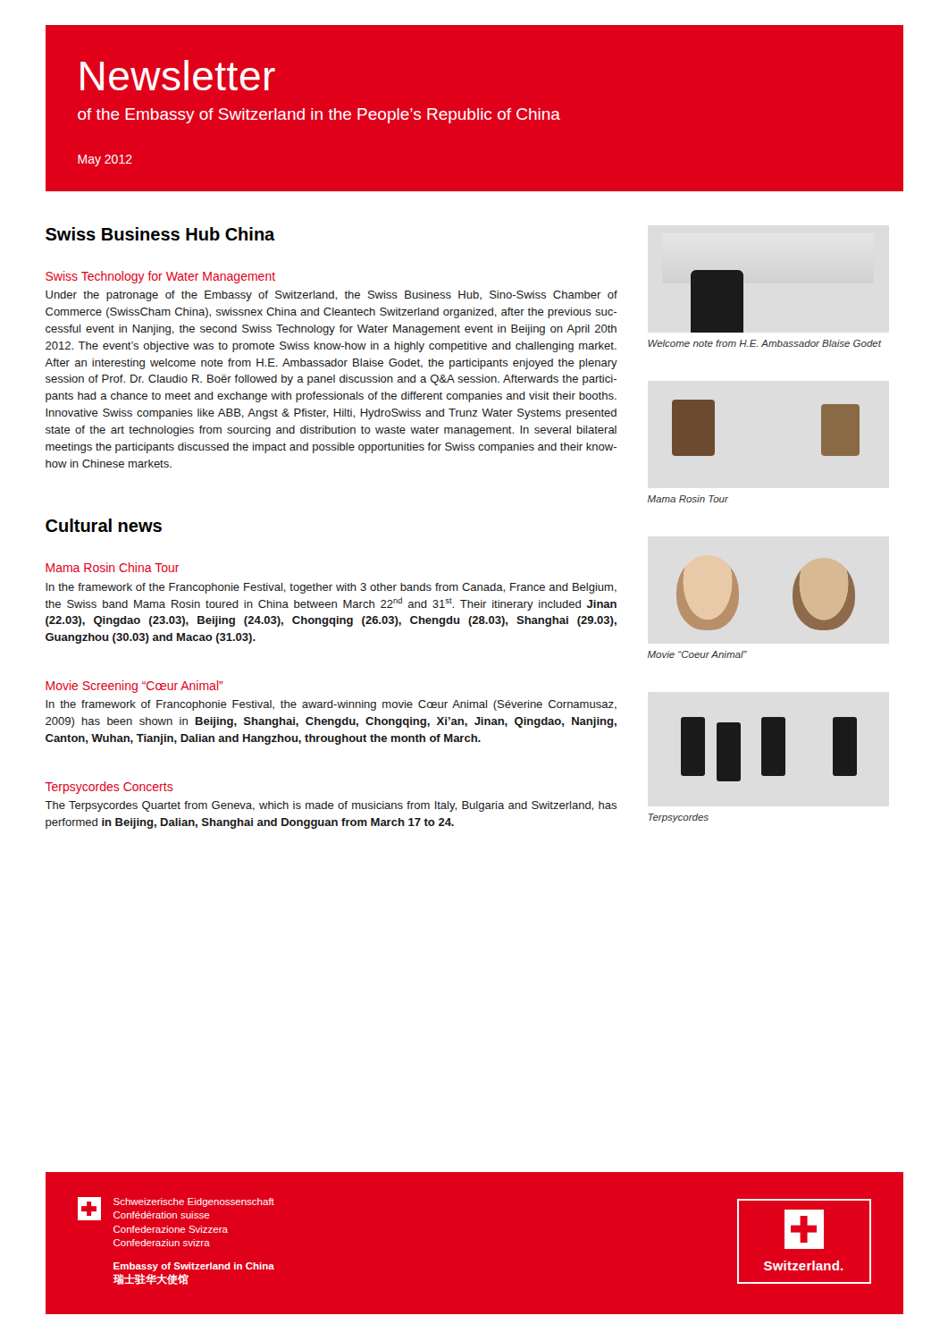Newsletter
of the Embassy of Switzerland in the People’s Republic of China
May 2012
Swiss Business Hub China
Swiss Technology for Water Management
Under the patronage of the Embassy of Switzerland, the Swiss Business Hub, Sino-Swiss Chamber of Commerce (SwissCham China), swissnex China and Cleantech Switzerland organized, after the previous successful event in Nanjing, the second Swiss Technology for Water Management event in Beijing on April 20th 2012. The event’s objective was to promote Swiss know-how in a highly competitive and challenging market. After an interesting welcome note from H.E. Ambassador Blaise Godet, the participants enjoyed the plenary session of Prof. Dr. Claudio R. Boër followed by a panel discussion and a Q&A session. Afterwards the participants had a chance to meet and exchange with professionals of the different companies and visit their booths. Innovative Swiss companies like ABB, Angst & Pfister, Hilti, HydroSwiss and Trunz Water Systems presented state of the art technologies from sourcing and distribution to waste water management. In several bilateral meetings the participants discussed the impact and possible opportunities for Swiss companies and their know-how in Chinese markets.
Cultural news
Mama Rosin China Tour
In the framework of the Francophonie Festival, together with 3 other bands from Canada, France and Belgium, the Swiss band Mama Rosin toured in China between March 22nd and 31st. Their itinerary included Jinan (22.03), Qingdao (23.03), Beijing (24.03), Chongqing (26.03), Chengdu (28.03), Shanghai (29.03), Guangzhou (30.03) and Macao (31.03).
Movie Screening “Cœur Animal”
In the framework of Francophonie Festival, the award-winning movie Cœur Animal (Séverine Cornamusaz, 2009) has been shown in Beijing, Shanghai, Chengdu, Chongqing, Xi’an, Jinan, Qingdao, Nanjing, Canton, Wuhan, Tianjin, Dalian and Hangzhou, throughout the month of March.
Terpsycordes Concerts
The Terpsycordes Quartet from Geneva, which is made of musicians from Italy, Bulgaria and Switzerland, has performed in Beijing, Dalian, Shanghai and Dongguan from March 17 to 24.
Welcome note from H.E. Ambassador Blaise Godet
Mama Rosin Tour
Movie “Coeur Animal”
Terpsycordes
Schweizerische Eidgenossenschaft
Confédération suisse
Confederazione Svizzera
Confederaziun svizra
Embassy of Switzerland in China
瑞士驻华大使馆
Switzerland.